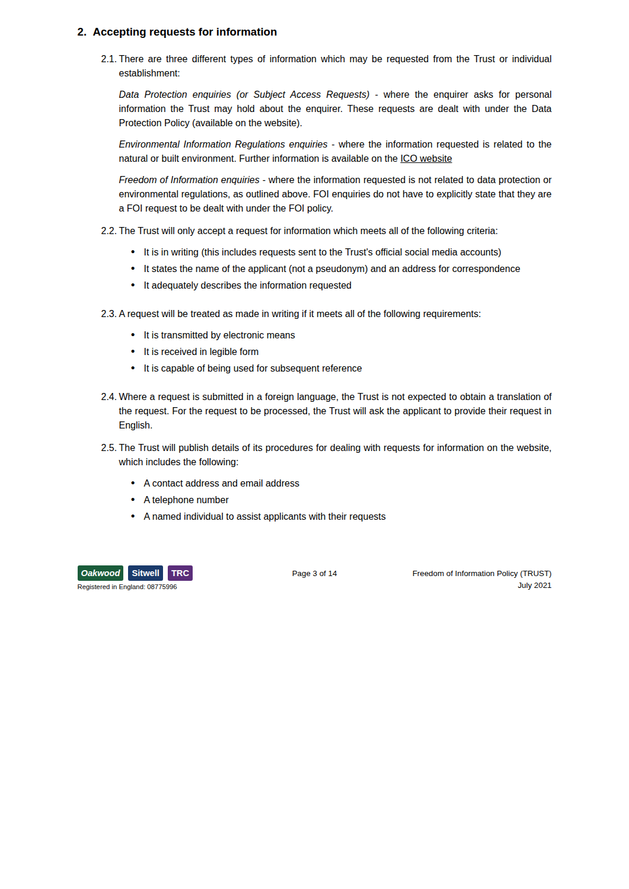2. Accepting requests for information
2.1.
There are three different types of information which may be requested from the Trust or individual establishment:
Data Protection enquiries (or Subject Access Requests) - where the enquirer asks for personal information the Trust may hold about the enquirer. These requests are dealt with under the Data Protection Policy (available on the website).
Environmental Information Regulations enquiries - where the information requested is related to the natural or built environment. Further information is available on the ICO website
Freedom of Information enquiries - where the information requested is not related to data protection or environmental regulations, as outlined above. FOI enquiries do not have to explicitly state that they are a FOI request to be dealt with under the FOI policy.
2.2.
The Trust will only accept a request for information which meets all of the following criteria:
It is in writing (this includes requests sent to the Trust's official social media accounts)
It states the name of the applicant (not a pseudonym) and an address for correspondence
It adequately describes the information requested
2.3.
A request will be treated as made in writing if it meets all of the following requirements:
It is transmitted by electronic means
It is received in legible form
It is capable of being used for subsequent reference
2.4.
Where a request is submitted in a foreign language, the Trust is not expected to obtain a translation of the request. For the request to be processed, the Trust will ask the applicant to provide their request in English.
2.5.
The Trust will publish details of its procedures for dealing with requests for information on the website, which includes the following:
A contact address and email address
A telephone number
A named individual to assist applicants with their requests
Oakwood Sitwell TRC
Registered in England: 08775996
Page 3 of 14
Freedom of Information Policy (TRUST)
July 2021